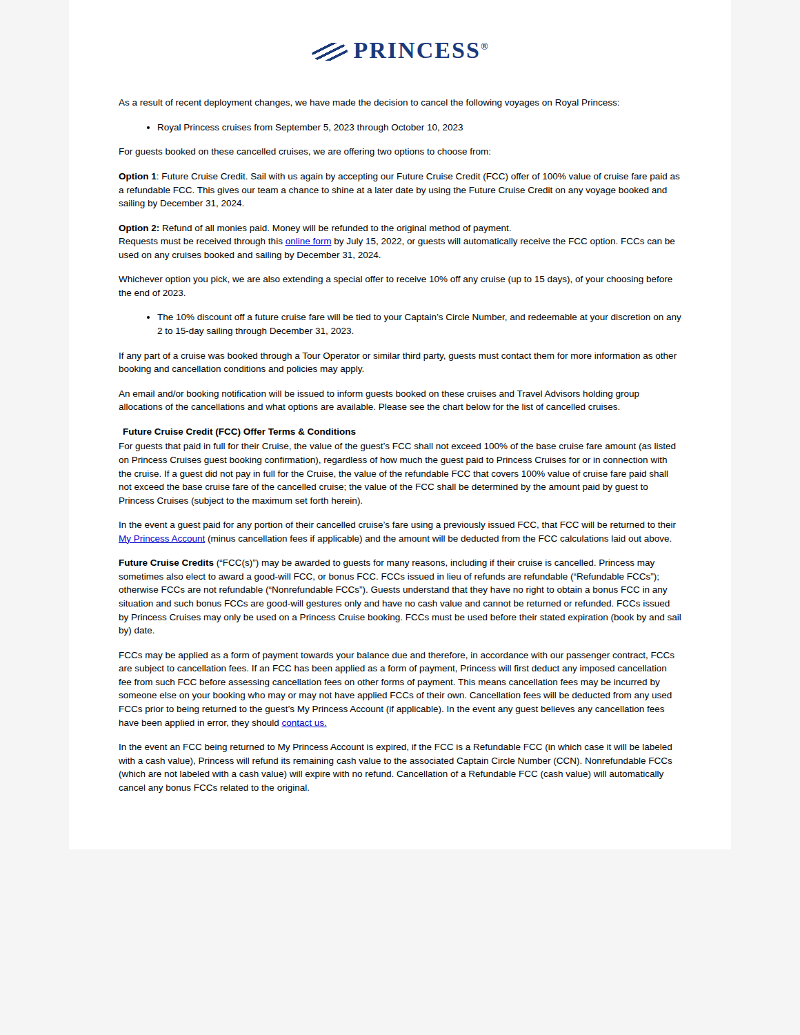PRINCESS®
As a result of recent deployment changes, we have made the decision to cancel the following voyages on Royal Princess:
Royal Princess cruises from September 5, 2023 through October 10, 2023
For guests booked on these cancelled cruises, we are offering two options to choose from:
Option 1: Future Cruise Credit. Sail with us again by accepting our Future Cruise Credit (FCC) offer of 100% value of cruise fare paid as a refundable FCC. This gives our team a chance to shine at a later date by using the Future Cruise Credit on any voyage booked and sailing by December 31, 2024.
Option 2: Refund of all monies paid. Money will be refunded to the original method of payment.
Requests must be received through this online form by July 15, 2022, or guests will automatically receive the FCC option. FCCs can be used on any cruises booked and sailing by December 31, 2024.
Whichever option you pick, we are also extending a special offer to receive 10% off any cruise (up to 15 days), of your choosing before the end of 2023.
The 10% discount off a future cruise fare will be tied to your Captain’s Circle Number, and redeemable at your discretion on any 2 to 15-day sailing through December 31, 2023.
If any part of a cruise was booked through a Tour Operator or similar third party, guests must contact them for more information as other booking and cancellation conditions and policies may apply.
An email and/or booking notification will be issued to inform guests booked on these cruises and Travel Advisors holding group allocations of the cancellations and what options are available. Please see the chart below for the list of cancelled cruises.
Future Cruise Credit (FCC) Offer Terms & Conditions
For guests that paid in full for their Cruise, the value of the guest’s FCC shall not exceed 100% of the base cruise fare amount (as listed on Princess Cruises guest booking confirmation), regardless of how much the guest paid to Princess Cruises for or in connection with the cruise. If a guest did not pay in full for the Cruise, the value of the refundable FCC that covers 100% value of cruise fare paid shall not exceed the base cruise fare of the cancelled cruise; the value of the FCC shall be determined by the amount paid by guest to Princess Cruises (subject to the maximum set forth herein).
In the event a guest paid for any portion of their cancelled cruise’s fare using a previously issued FCC, that FCC will be returned to their My Princess Account (minus cancellation fees if applicable) and the amount will be deducted from the FCC calculations laid out above.
Future Cruise Credits (“FCC(s)”) may be awarded to guests for many reasons, including if their cruise is cancelled. Princess may sometimes also elect to award a good-will FCC, or bonus FCC. FCCs issued in lieu of refunds are refundable (“Refundable FCCs”); otherwise FCCs are not refundable (“Nonrefundable FCCs”). Guests understand that they have no right to obtain a bonus FCC in any situation and such bonus FCCs are good-will gestures only and have no cash value and cannot be returned or refunded. FCCs issued by Princess Cruises may only be used on a Princess Cruise booking. FCCs must be used before their stated expiration (book by and sail by) date.
FCCs may be applied as a form of payment towards your balance due and therefore, in accordance with our passenger contract, FCCs are subject to cancellation fees. If an FCC has been applied as a form of payment, Princess will first deduct any imposed cancellation fee from such FCC before assessing cancellation fees on other forms of payment. This means cancellation fees may be incurred by someone else on your booking who may or may not have applied FCCs of their own. Cancellation fees will be deducted from any used FCCs prior to being returned to the guest’s My Princess Account (if applicable). In the event any guest believes any cancellation fees have been applied in error, they should contact us.
In the event an FCC being returned to My Princess Account is expired, if the FCC is a Refundable FCC (in which case it will be labeled with a cash value), Princess will refund its remaining cash value to the associated Captain Circle Number (CCN). Nonrefundable FCCs (which are not labeled with a cash value) will expire with no refund. Cancellation of a Refundable FCC (cash value) will automatically cancel any bonus FCCs related to the original.